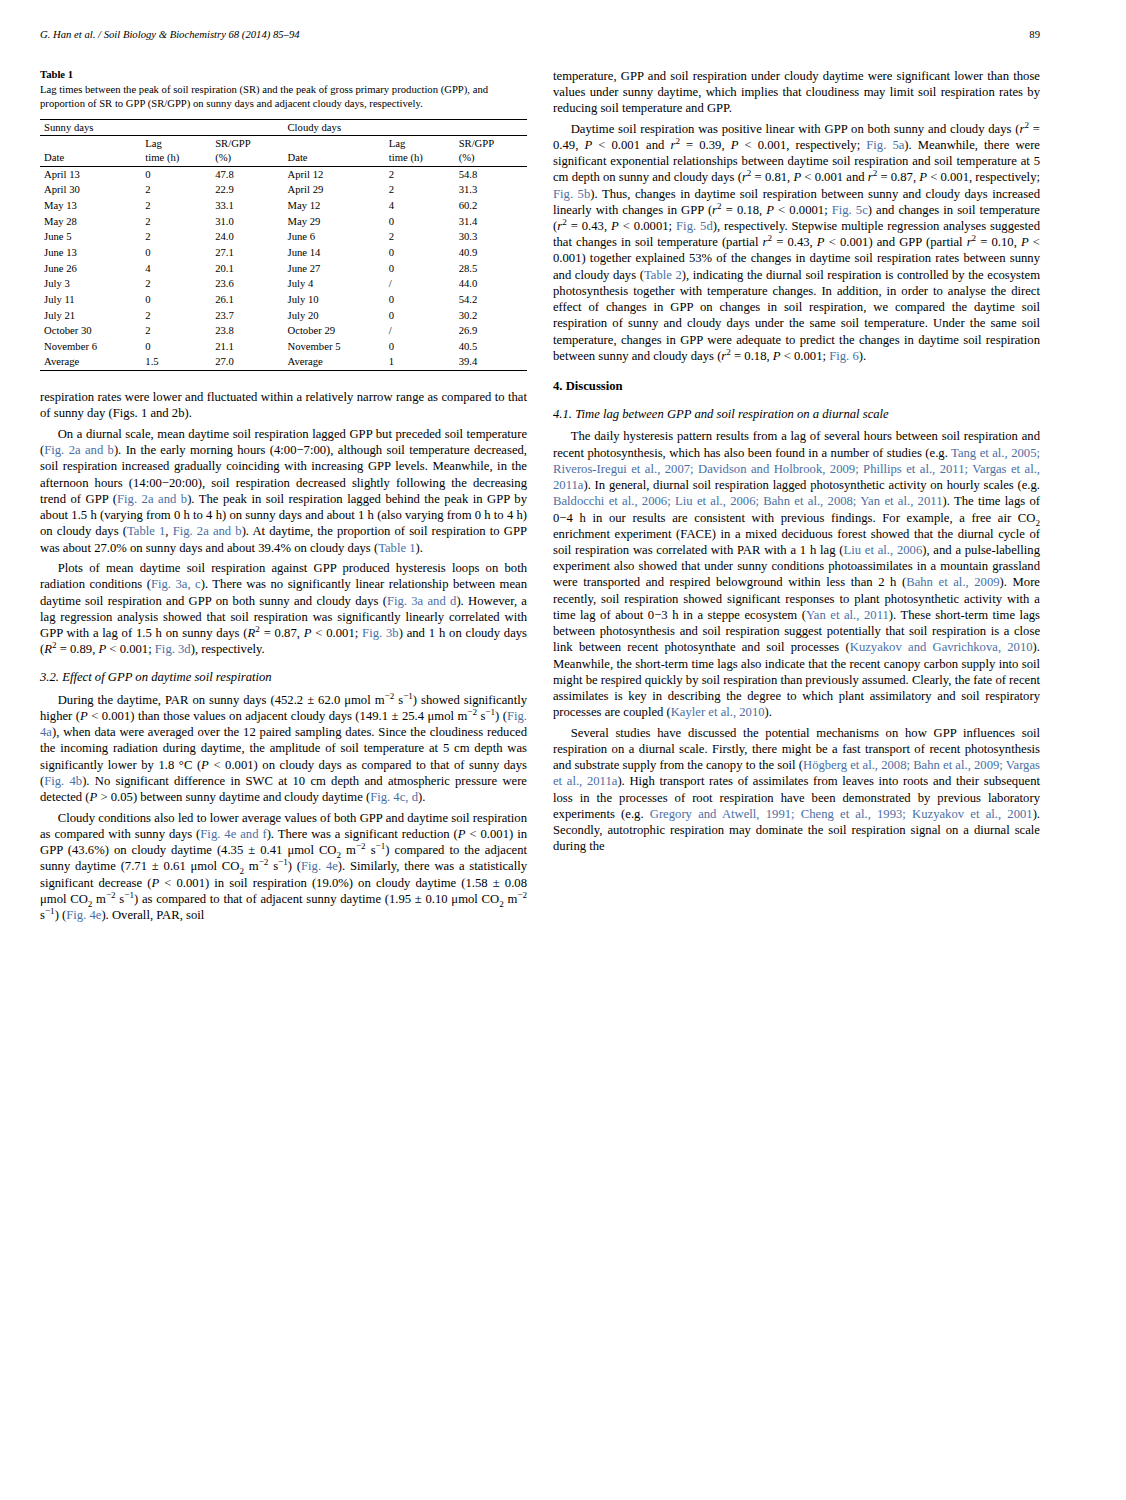G. Han et al. / Soil Biology & Biochemistry 68 (2014) 85–94 89
Table 1 Lag times between the peak of soil respiration (SR) and the peak of gross primary production (GPP), and proportion of SR to GPP (SR/GPP) on sunny days and adjacent cloudy days, respectively.
| Sunny days | Cloudy days |
| --- | --- |
| Date | Lag time (h) | SR/GPP (%) | Date | Lag time (h) | SR/GPP (%) |
| April 13 | 0 | 47.8 | April 12 | 2 | 54.8 |
| April 30 | 2 | 22.9 | April 29 | 2 | 31.3 |
| May 13 | 2 | 33.1 | May 12 | 4 | 60.2 |
| May 28 | 2 | 31.0 | May 29 | 0 | 31.4 |
| June 5 | 2 | 24.0 | June 6 | 2 | 30.3 |
| June 13 | 0 | 27.1 | June 14 | 0 | 40.9 |
| June 26 | 4 | 20.1 | June 27 | 0 | 28.5 |
| July 3 | 2 | 23.6 | July 4 | / | 44.0 |
| July 11 | 0 | 26.1 | July 10 | 0 | 54.2 |
| July 21 | 2 | 23.7 | July 20 | 0 | 30.2 |
| October 30 | 2 | 23.8 | October 29 | / | 26.9 |
| November 6 | 0 | 21.1 | November 5 | 0 | 40.5 |
| Average | 1.5 | 27.0 | Average | 1 | 39.4 |
respiration rates were lower and fluctuated within a relatively narrow range as compared to that of sunny day (Figs. 1 and 2b).
On a diurnal scale, mean daytime soil respiration lagged GPP but preceded soil temperature (Fig. 2a and b). In the early morning hours (4:00−7:00), although soil temperature decreased, soil respiration increased gradually coinciding with increasing GPP levels. Meanwhile, in the afternoon hours (14:00−20:00), soil respiration decreased slightly following the decreasing trend of GPP (Fig. 2a and b). The peak in soil respiration lagged behind the peak in GPP by about 1.5 h (varying from 0 h to 4 h) on sunny days and about 1 h (also varying from 0 h to 4 h) on cloudy days (Table 1, Fig. 2a and b). At daytime, the proportion of soil respiration to GPP was about 27.0% on sunny days and about 39.4% on cloudy days (Table 1).
Plots of mean daytime soil respiration against GPP produced hysteresis loops on both radiation conditions (Fig. 3a, c). There was no significantly linear relationship between mean daytime soil respiration and GPP on both sunny and cloudy days (Fig. 3a and d). However, a lag regression analysis showed that soil respiration was significantly linearly correlated with GPP with a lag of 1.5 h on sunny days (R2 = 0.87, P < 0.001; Fig. 3b) and 1 h on cloudy days (R2 = 0.89, P < 0.001; Fig. 3d), respectively.
3.2. Effect of GPP on daytime soil respiration
During the daytime, PAR on sunny days (452.2 ± 62.0 μmol m−2 s−1) showed significantly higher (P < 0.001) than those values on adjacent cloudy days (149.1 ± 25.4 μmol m−2 s−1) (Fig. 4a), when data were averaged over the 12 paired sampling dates. Since the cloudiness reduced the incoming radiation during daytime, the amplitude of soil temperature at 5 cm depth was significantly lower by 1.8 °C (P < 0.001) on cloudy days as compared to that of sunny days (Fig. 4b). No significant difference in SWC at 10 cm depth and atmospheric pressure were detected (P > 0.05) between sunny daytime and cloudy daytime (Fig. 4c, d).
Cloudy conditions also led to lower average values of both GPP and daytime soil respiration as compared with sunny days (Fig. 4e and f). There was a significant reduction (P < 0.001) in GPP (43.6%) on cloudy daytime (4.35 ± 0.41 μmol CO2 m−2 s−1) compared to the adjacent sunny daytime (7.71 ± 0.61 μmol CO2 m−2 s−1) (Fig. 4e). Similarly, there was a statistically significant decrease (P < 0.001) in soil respiration (19.0%) on cloudy daytime (1.58 ± 0.08 μmol CO2 m−2 s−1) as compared to that of adjacent sunny daytime (1.95 ± 0.10 μmol CO2 m−2 s−1) (Fig. 4e). Overall, PAR, soil
temperature, GPP and soil respiration under cloudy daytime were significant lower than those values under sunny daytime, which implies that cloudiness may limit soil respiration rates by reducing soil temperature and GPP.
Daytime soil respiration was positive linear with GPP on both sunny and cloudy days (r2 = 0.49, P < 0.001 and r2 = 0.39, P < 0.001, respectively; Fig. 5a). Meanwhile, there were significant exponential relationships between daytime soil respiration and soil temperature at 5 cm depth on sunny and cloudy days (r2 = 0.81, P < 0.001 and r2 = 0.87, P < 0.001, respectively; Fig. 5b). Thus, changes in daytime soil respiration between sunny and cloudy days increased linearly with changes in GPP (r2 = 0.18, P < 0.0001; Fig. 5c) and changes in soil temperature (r2 = 0.43, P < 0.0001; Fig. 5d), respectively. Stepwise multiple regression analyses suggested that changes in soil temperature (partial r2 = 0.43, P < 0.001) and GPP (partial r2 = 0.10, P < 0.001) together explained 53% of the changes in daytime soil respiration rates between sunny and cloudy days (Table 2), indicating the diurnal soil respiration is controlled by the ecosystem photosynthesis together with temperature changes. In addition, in order to analyse the direct effect of changes in GPP on changes in soil respiration, we compared the daytime soil respiration of sunny and cloudy days under the same soil temperature. Under the same soil temperature, changes in GPP were adequate to predict the changes in daytime soil respiration between sunny and cloudy days (r2 = 0.18, P < 0.001; Fig. 6).
4. Discussion
4.1. Time lag between GPP and soil respiration on a diurnal scale
The daily hysteresis pattern results from a lag of several hours between soil respiration and recent photosynthesis, which has also been found in a number of studies (e.g. Tang et al., 2005; Riveros-Iregui et al., 2007; Davidson and Holbrook, 2009; Phillips et al., 2011; Vargas et al., 2011a). In general, diurnal soil respiration lagged photosynthetic activity on hourly scales (e.g. Baldocchi et al., 2006; Liu et al., 2006; Bahn et al., 2008; Yan et al., 2011). The time lags of 0−4 h in our results are consistent with previous findings. For example, a free air CO2 enrichment experiment (FACE) in a mixed deciduous forest showed that the diurnal cycle of soil respiration was correlated with PAR with a 1 h lag (Liu et al., 2006), and a pulse-labelling experiment also showed that under sunny conditions photoassimilates in a mountain grassland were transported and respired belowground within less than 2 h (Bahn et al., 2009). More recently, soil respiration showed significant responses to plant photosynthetic activity with a time lag of about 0−3 h in a steppe ecosystem (Yan et al., 2011). These short-term time lags between photosynthesis and soil respiration suggest potentially that soil respiration is a close link between recent photosynthate and soil processes (Kuzyakov and Gavrichkova, 2010). Meanwhile, the short-term time lags also indicate that the recent canopy carbon supply into soil might be respired quickly by soil respiration than previously assumed. Clearly, the fate of recent assimilates is key in describing the degree to which plant assimilatory and soil respiratory processes are coupled (Kayler et al., 2010).
Several studies have discussed the potential mechanisms on how GPP influences soil respiration on a diurnal scale. Firstly, there might be a fast transport of recent photosynthesis and substrate supply from the canopy to the soil (Högberg et al., 2008; Bahn et al., 2009; Vargas et al., 2011a). High transport rates of assimilates from leaves into roots and their subsequent loss in the processes of root respiration have been demonstrated by previous laboratory experiments (e.g. Gregory and Atwell, 1991; Cheng et al., 1993; Kuzyakov et al., 2001). Secondly, autotrophic respiration may dominate the soil respiration signal on a diurnal scale during the